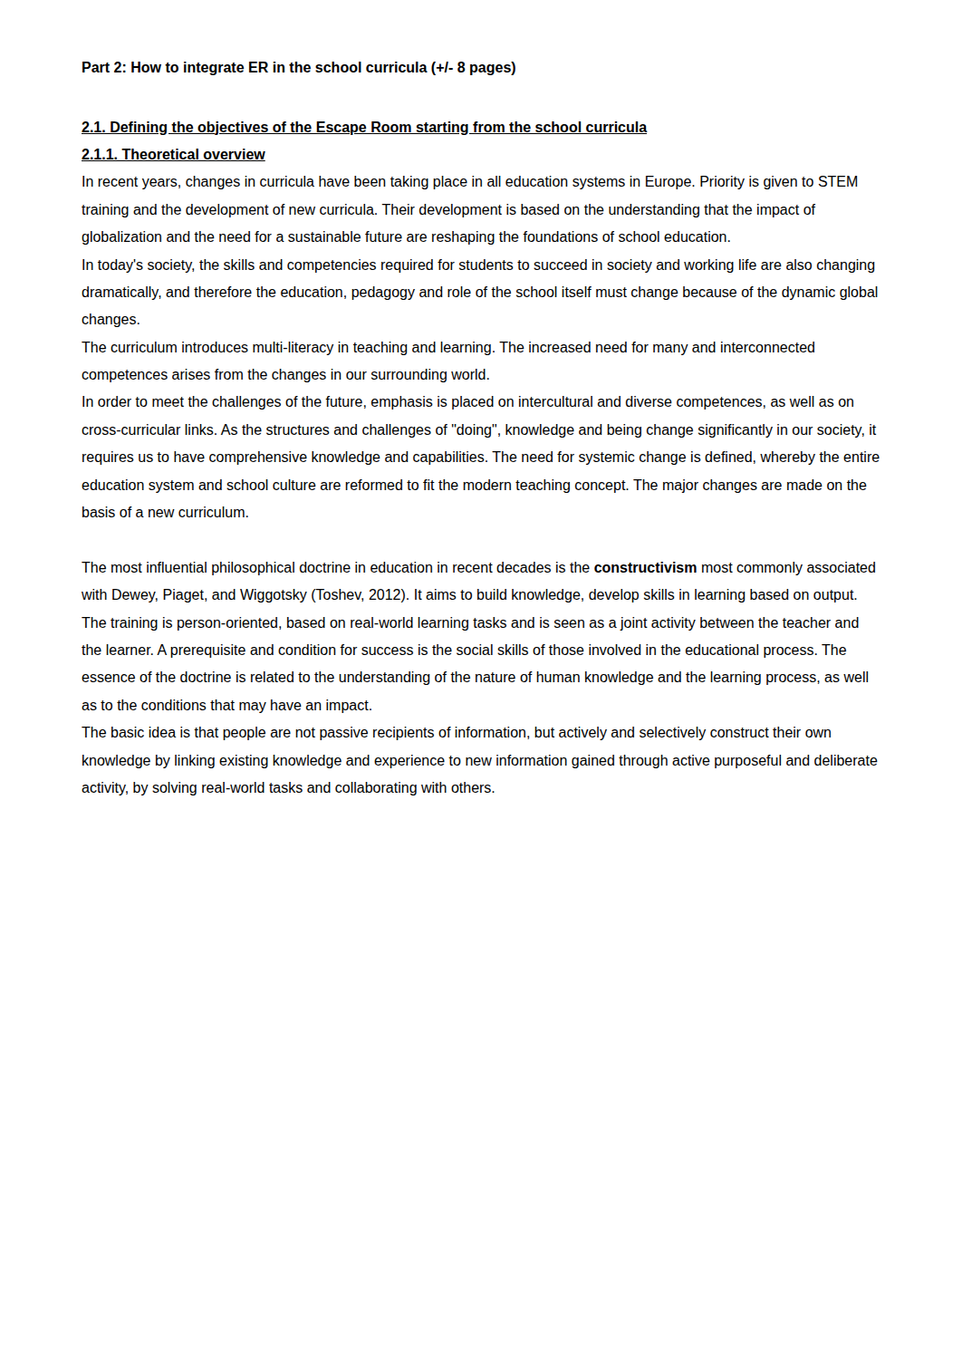Part 2: How to integrate ER in the school curricula (+/- 8 pages)
2.1. Defining the objectives of the Escape Room starting from the school curricula
2.1.1. Theoretical overview
In recent years, changes in curricula have been taking place in all education systems in Europe. Priority is given to STEM training and the development of new curricula. Their development is based on the understanding that the impact of globalization and the need for a sustainable future are reshaping the foundations of school education.
In today's society, the skills and competencies required for students to succeed in society and working life are also changing dramatically, and therefore the education, pedagogy and role of the school itself must change because of the dynamic global changes.
The curriculum introduces multi-literacy in teaching and learning. The increased need for many and interconnected competences arises from the changes in our surrounding world.
In order to meet the challenges of the future, emphasis is placed on intercultural and diverse competences, as well as on cross-curricular links. As the structures and challenges of "doing", knowledge and being change significantly in our society, it requires us to have comprehensive knowledge and capabilities. The need for systemic change is defined, whereby the entire education system and school culture are reformed to fit the modern teaching concept. The major changes are made on the basis of a new curriculum.
The most influential philosophical doctrine in education in recent decades is the constructivism most commonly associated with Dewey, Piaget, and Wiggotsky (Toshev, 2012). It aims to build knowledge, develop skills in learning based on output. The training is person-oriented, based on real-world learning tasks and is seen as a joint activity between the teacher and the learner. A prerequisite and condition for success is the social skills of those involved in the educational process. The essence of the doctrine is related to the understanding of the nature of human knowledge and the learning process, as well as to the conditions that may have an impact.
The basic idea is that people are not passive recipients of information, but actively and selectively construct their own knowledge by linking existing knowledge and experience to new information gained through active purposeful and deliberate activity, by solving real-world tasks and collaborating with others.